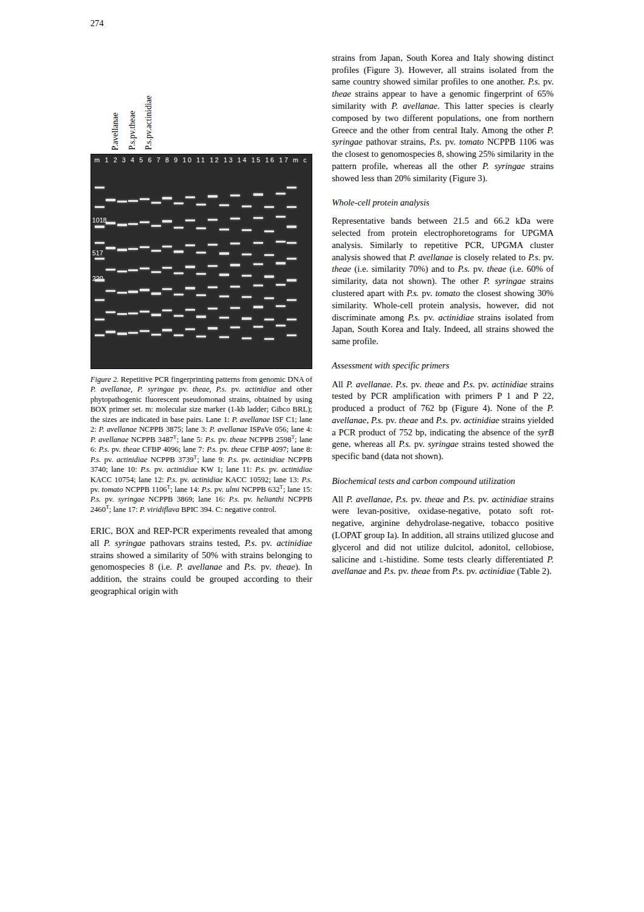274
P.avellanae P.s.pv.theae P.s.pv.actinidiae
m 1 2 3 4 5 6 7 8 9 10 11 12 13 14 15 16 17 m c
1018 517 220
Figure 2. Repetitive PCR fingerprinting patterns from genomic DNA of P. avellanae, P. syringae pv. theae, P.s. pv. actinidiae and other phytopathogenic fluorescent pseudomonad strains, obtained by using BOX primer set. m: molecular size marker (1-kb ladder; Gibco BRL); the sizes are indicated in base pairs. Lane 1: P. avellanae ISF C1; lane 2: P. avellanae NCPPB 3875; lane 3: P. avellanae ISPaVe 056; lane 4: P. avellanae NCPPB 3487T; lane 5: P.s. pv. theae NCPPB 2598T; lane 6: P.s. pv. theae CFBP 4096; lane 7: P.s. pv. theae CFBP 4097; lane 8: P.s. pv. actinidiae NCPPB 3739T; lane 9: P.s. pv. actinidiae NCPPB 3740; lane 10: P.s. pv. actinidiae KW 1; lane 11: P.s. pv. actinidiae KACC 10754; lane 12: P.s. pv. actinidiae KACC 10592; lane 13: P.s. pv. tomato NCPPB 1106T; lane 14: P.s. pv. ulmi NCPPB 632T; lane 15: P.s. pv. syringae NCPPB 3869; lane 16: P.s. pv. helianthi NCPPB 2460T; lane 17: P. viridiflava BPIC 394. C: negative control.
ERIC, BOX and REP-PCR experiments revealed that among all P. syringae pathovars strains tested, P.s. pv. actinidiae strains showed a similarity of 50% with strains belonging to genomospecies 8 (i.e. P. avellanae and P.s. pv. theae). In addition, the strains could be grouped according to their geographical origin with
strains from Japan, South Korea and Italy showing distinct profiles (Figure 3). However, all strains isolated from the same country showed similar profiles to one another. P.s. pv. theae strains appear to have a genomic fingerprint of 65% similarity with P. avellanae. This latter species is clearly composed by two different populations, one from northern Greece and the other from central Italy. Among the other P. syringae pathovar strains, P.s. pv. tomato NCPPB 1106 was the closest to genomospecies 8, showing 25% similarity in the pattern profile, whereas all the other P. syringae strains showed less than 20% similarity (Figure 3).
Whole-cell protein analysis
Representative bands between 21.5 and 66.2 kDa were selected from protein electrophoretograms for UPGMA analysis. Similarly to repetitive PCR, UPGMA cluster analysis showed that P. avellanae is closely related to P.s. pv. theae (i.e. similarity 70%) and to P.s. pv. theae (i.e. 60% of similarity, data not shown). The other P. syringae strains clustered apart with P.s. pv. tomato the closest showing 30% similarity. Whole-cell protein analysis, however, did not discriminate among P.s. pv. actinidiae strains isolated from Japan, South Korea and Italy. Indeed, all strains showed the same profile.
Assessment with specific primers
All P. avellanae. P.s. pv. theae and P.s. pv. actinidiae strains tested by PCR amplification with primers P 1 and P 22, produced a product of 762 bp (Figure 4). None of the P. avellanae, P.s. pv. theae and P.s. pv. actinidiae strains yielded a PCR product of 752 bp, indicating the absence of the syrB gene, whereas all P.s. pv. syringae strains tested showed the specific band (data not shown).
Biochemical tests and carbon compound utilization
All P. avellanae, P.s. pv. theae and P.s. pv. actinidiae strains were levan-positive, oxidase-negative, potato soft rot-negative, arginine dehydrolase-negative, tobacco positive (LOPAT group Ia). In addition, all strains utilized glucose and glycerol and did not utilize dulcitol, adonitol, cellobiose, salicine and l-histidine. Some tests clearly differentiated P. avellanae and P.s. pv. theae from P.s. pv. actinidiae (Table 2).